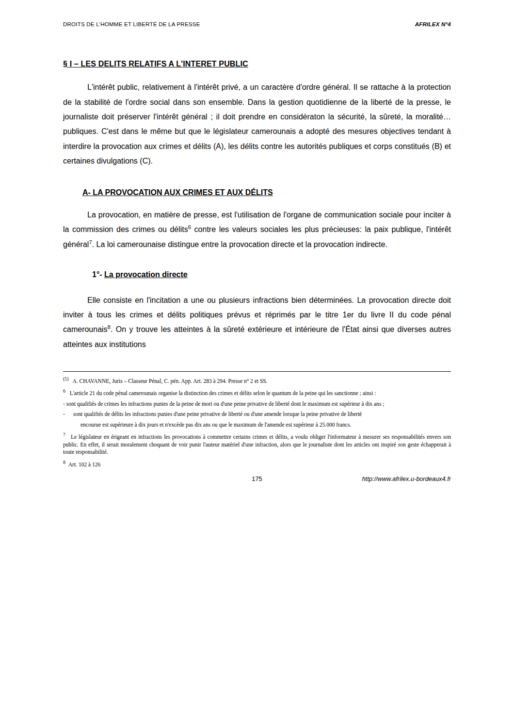Droits de l'homme et liberté de la presse AFRILEX N°4
§ I – LES DELITS RELATIFS A L'INTERET PUBLIC
L'intérêt public, relativement à l'intérêt privé, a un caractère d'ordre général. Il se rattache à la protection de la stabilité de l'ordre social dans son ensemble. Dans la gestion quotidienne de la liberté de la presse, le journaliste doit préserver l'intérêt général ; il doit prendre en considératon la sécurité, la sûreté, la moralité… publiques. C'est dans le même but que le législateur camerounais a adopté des mesures objectives tendant à interdire la provocation aux crimes et délits (A), les délits contre les autorités publiques et corps constitués (B) et certaines divulgations (C).
A- LA PROVOCATION AUX CRIMES ET AUX DÉLITS
La provocation, en matière de presse, est l'utilisation de l'organe de communication sociale pour inciter à la commission des crimes ou délits6 contre les valeurs sociales les plus précieuses: la paix publique, l'intérêt général7. La loi camerounaise distingue entre la provocation directe et la provocation indirecte.
1°- La provocation directe
Elle consiste en l'incitation a une ou plusieurs infractions bien déterminées. La provocation directe doit inviter à tous les crimes et délits politiques prévus et réprimés par le titre 1er du livre II du code pénal camerounais8. On y trouve les atteintes à la sûreté extérieure et intérieure de l'État ainsi que diverses autres atteintes aux institutions
(5) A. CHAVANNE, Juris – Classeur Pénal, C. pén. App. Art. 283 à 294. Presse n° 2 et SS.
6 L'article 21 du code pénal camerounais organise la distinction des crimes et délits selon le quantum de la peine qui les sanctionne ; ainsi :
- sont qualifiés de crimes les infractions punies de la peine de mort ou d'une peine privative de liberté dont le maximum est supérieur à dix ans ;
- sont qualifiés de délits les infractions punies d'une peine privative de liberté ou d'une amende lorsque la peine privative de liberté
encourue est supérieure à dix jours et n'excède pas dix ans ou que le maximum de l'amende est supérieur à 25.000 francs.
7 Le législateur en érigeant en infractions les provocations à commettre certains crimes et délits, a voulu obliger l'informateur à mesurer ses responsabilités envers son public. En effet, il serait moralement choquant de voir punir l'auteur matériel d'une infraction, alors que le journaliste dont les articles ont inspiré son geste échapperait à toute responsabilité.
8 Art. 102 à 126
175 http://www.afrilex.u-bordeaux4.fr